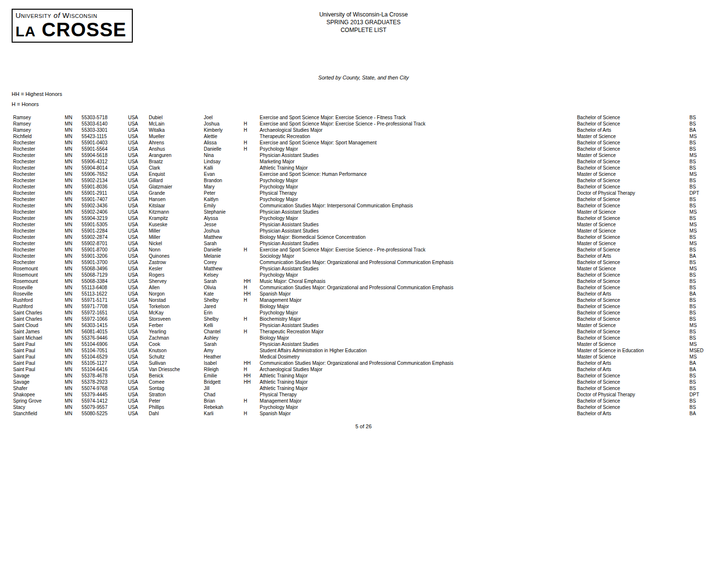University of Wisconsin
LA CROSSE
University of Wisconsin-La Crosse
SPRING 2013 GRADUATES
COMPLETE LIST
Sorted by County, State, and then City
HH = Highest Honors
H = Honors
| Ramsey | MN | 55303-5718 | USA | Dubiel | Joel | | Exercise and Sport Science Major: Exercise Science - Fitness Track | Bachelor of Science | BS |
| Ramsey | MN | 55303-6140 | USA | McLain | Joshua | H | Exercise and Sport Science Major: Exercise Science - Pre-professional Track | Bachelor of Science | BS |
| Ramsey | MN | 55303-3301 | USA | Witalka | Kimberly | H | Archaeological Studies Major | Bachelor of Arts | BA |
| Richfield | MN | 55423-1115 | USA | Mueller | Alettie | | Therapeutic Recreation | Master of Science | MS |
| Rochester | MN | 55901-0403 | USA | Ahrens | Alissa | H | Exercise and Sport Science Major: Sport Management | Bachelor of Science | BS |
| Rochester | MN | 55901-5564 | USA | Anshus | Danielle | H | Psychology Major | Bachelor of Science | BS |
| Rochester | MN | 55904-5618 | USA | Aranguren | Nina | | Physician Assistant Studies | Master of Science | MS |
| Rochester | MN | 55906-4312 | USA | Braatz | Lindsay | | Marketing Major | Bachelor of Science | BS |
| Rochester | MN | 55904-8014 | USA | Clark | Kalli | | Athletic Training Major | Bachelor of Science | BS |
| Rochester | MN | 55906-7652 | USA | Enquist | Evan | | Exercise and Sport Science: Human Performance | Master of Science | MS |
| Rochester | MN | 55902-2134 | USA | Gillard | Brandon | | Psychology Major | Bachelor of Science | BS |
| Rochester | MN | 55901-8036 | USA | Glatzmaier | Mary | | Psychology Major | Bachelor of Science | BS |
| Rochester | MN | 55901-2911 | USA | Grande | Peter | | Physical Therapy | Doctor of Physical Therapy | DPT |
| Rochester | MN | 55901-7407 | USA | Hansen | Kaitlyn | | Psychology Major | Bachelor of Science | BS |
| Rochester | MN | 55902-3436 | USA | Kitslaar | Emily | | Communication Studies Major: Interpersonal Communication Emphasis | Bachelor of Science | BS |
| Rochester | MN | 55902-2406 | USA | Kitzmann | Stephanie | | Physician Assistant Studies | Master of Science | MS |
| Rochester | MN | 55904-3219 | USA | Krampitz | Alyssa | | Psychology Major | Bachelor of Science | BS |
| Rochester | MN | 55901-5305 | USA | Kuseske | Jesse | | Physician Assistant Studies | Master of Science | MS |
| Rochester | MN | 55901-2284 | USA | Miller | Joshua | | Physician Assistant Studies | Master of Science | MS |
| Rochester | MN | 55902-2874 | USA | Miller | Matthew | | Biology Major: Biomedical Science Concentration | Bachelor of Science | BS |
| Rochester | MN | 55902-8701 | USA | Nickel | Sarah | | Physician Assistant Studies | Master of Science | MS |
| Rochester | MN | 55901-8700 | USA | Nonn | Danielle | H | Exercise and Sport Science Major: Exercise Science - Pre-professional Track | Bachelor of Science | BS |
| Rochester | MN | 55901-3206 | USA | Quinones | Melanie | | Sociology Major | Bachelor of Arts | BA |
| Rochester | MN | 55901-3700 | USA | Zastrow | Corey | | Communication Studies Major: Organizational and Professional Communication Emphasis | Bachelor of Science | BS |
| Rosemount | MN | 55068-3496 | USA | Kesler | Matthew | | Physician Assistant Studies | Master of Science | MS |
| Rosemount | MN | 55068-7129 | USA | Rogers | Kelsey | | Psychology Major | Bachelor of Science | BS |
| Rosemount | MN | 55068-3384 | USA | Shervey | Sarah | HH | Music Major: Choral Emphasis | Bachelor of Science | BS |
| Roseville | MN | 55113-6408 | USA | Allen | Olivia | H | Communication Studies Major: Organizational and Professional Communication Emphasis | Bachelor of Science | BS |
| Roseville | MN | 55113-1622 | USA | Norgon | Kate | HH | Spanish Major | Bachelor of Arts | BA |
| Rushford | MN | 55971-5171 | USA | Norstad | Shelby | H | Management Major | Bachelor of Science | BS |
| Rushford | MN | 55971-7708 | USA | Torkelson | Jared | | Biology Major | Bachelor of Science | BS |
| Saint Charles | MN | 55972-1651 | USA | McKay | Erin | | Psychology Major | Bachelor of Science | BS |
| Saint Charles | MN | 55972-1066 | USA | Storsveen | Shelby | H | Biochemistry Major | Bachelor of Science | BS |
| Saint Cloud | MN | 56303-1415 | USA | Ferber | Kelli | | Physician Assistant Studies | Master of Science | MS |
| Saint James | MN | 56081-4015 | USA | Yearling | Chantel | H | Therapeutic Recreation Major | Bachelor of Science | BS |
| Saint Michael | MN | 55376-9446 | USA | Zachman | Ashley | | Biology Major | Bachelor of Science | BS |
| Saint Paul | MN | 55104-6906 | USA | Cook | Sarah | | Physician Assistant Studies | Master of Science | MS |
| Saint Paul | MN | 55104-7051 | USA | Knutson | Amy | | Student Affairs Administration in Higher Education | Master of Science in Education | MSED |
| Saint Paul | MN | 55104-6529 | USA | Schultz | Heather | | Medical Dosimetry | Master of Science | MS |
| Saint Paul | MN | 55105-1127 | USA | Sullivan | Isabel | HH | Communication Studies Major: Organizational and Professional Communication Emphasis | Bachelor of Arts | BA |
| Saint Paul | MN | 55104-6416 | USA | Van Driessche | Rileigh | H | Archaeological Studies Major | Bachelor of Arts | BA |
| Savage | MN | 55378-4678 | USA | Benick | Emilie | HH | Athletic Training Major | Bachelor of Science | BS |
| Savage | MN | 55378-2923 | USA | Comee | Bridgett | HH | Athletic Training Major | Bachelor of Science | BS |
| Shafer | MN | 55074-9768 | USA | Sontag | Jill | | Athletic Training Major | Bachelor of Science | BS |
| Shakopee | MN | 55379-4445 | USA | Stratton | Chad | | Physical Therapy | Doctor of Physical Therapy | DPT |
| Spring Grove | MN | 55974-1412 | USA | Peter | Brian | H | Management Major | Bachelor of Science | BS |
| Stacy | MN | 55079-9557 | USA | Phillips | Rebekah | | Psychology Major | Bachelor of Science | BS |
| Stanchfield | MN | 55080-5225 | USA | Dahl | Karli | H | Spanish Major | Bachelor of Arts | BA |
5 of 26